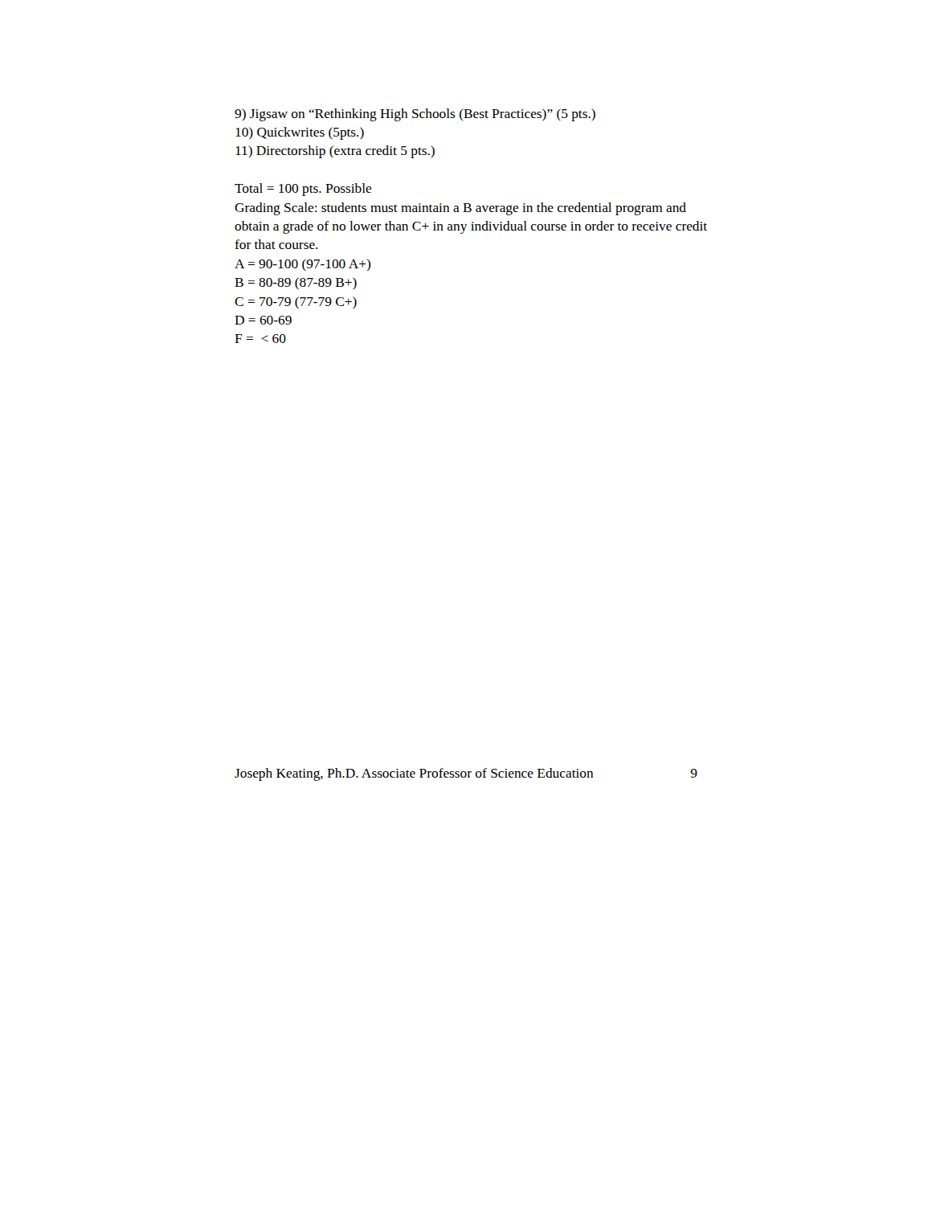9) Jigsaw on “Rethinking High Schools (Best Practices)” (5 pts.)
10) Quickwrites (5pts.)
11) Directorship (extra credit 5 pts.)
Total = 100 pts. Possible
Grading Scale: students must maintain a B average in the credential program and obtain a grade of no lower than C+ in any individual course in order to receive credit for that course.
A = 90-100 (97-100 A+)
B = 80-89 (87-89 B+)
C = 70-79 (77-79 C+)
D = 60-69
F = < 60
Joseph Keating, Ph.D. Associate Professor of Science Education 9